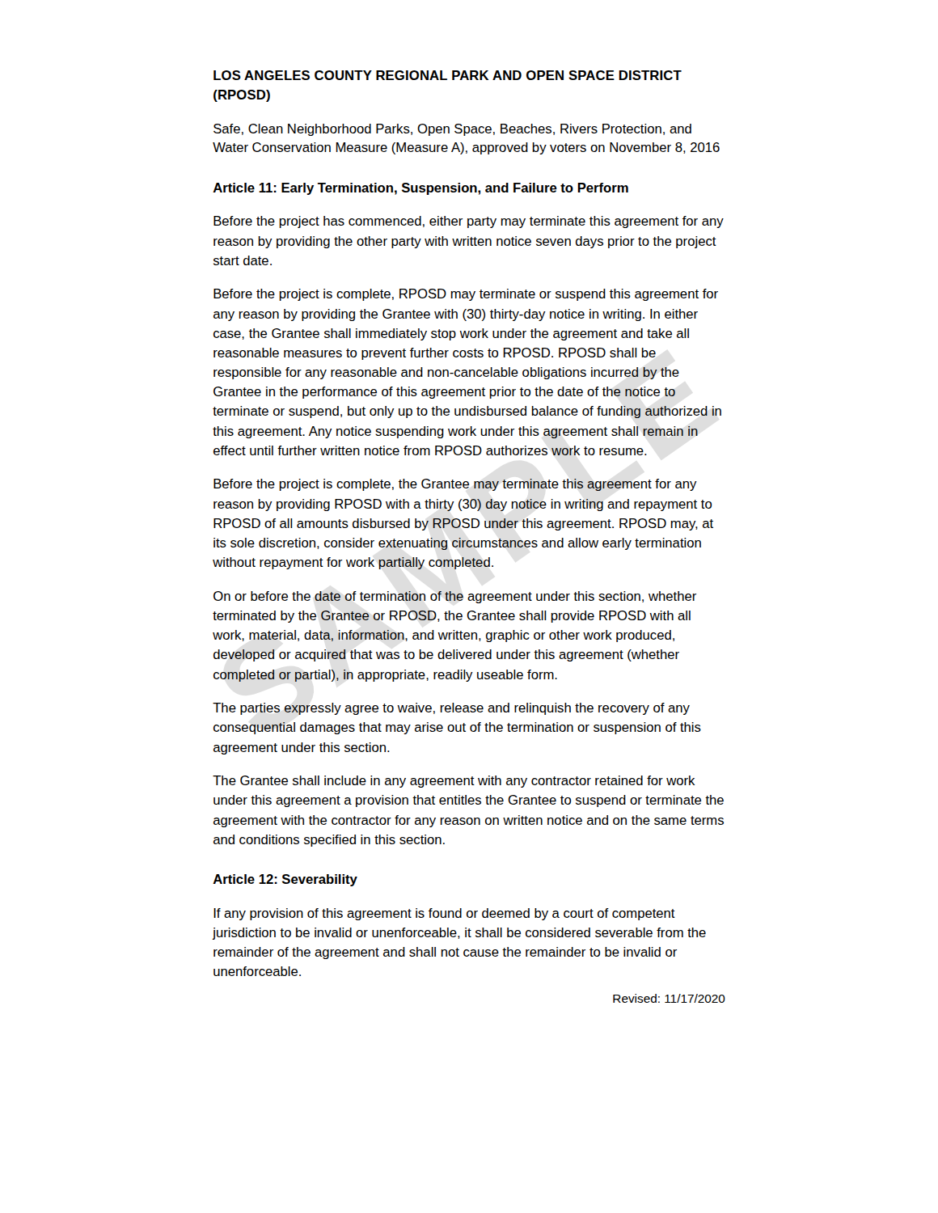SAMPLE
LOS ANGELES COUNTY REGIONAL PARK AND OPEN SPACE DISTRICT (RPOSD)
Safe, Clean Neighborhood Parks, Open Space, Beaches, Rivers Protection, and Water Conservation Measure (Measure A), approved by voters on November 8, 2016
Article 11: Early Termination, Suspension, and Failure to Perform
Before the project has commenced, either party may terminate this agreement for any reason by providing the other party with written notice seven days prior to the project start date.
Before the project is complete, RPOSD may terminate or suspend this agreement for any reason by providing the Grantee with (30) thirty-day notice in writing. In either case, the Grantee shall immediately stop work under the agreement and take all reasonable measures to prevent further costs to RPOSD. RPOSD shall be responsible for any reasonable and non-cancelable obligations incurred by the Grantee in the performance of this agreement prior to the date of the notice to terminate or suspend, but only up to the undisbursed balance of funding authorized in this agreement. Any notice suspending work under this agreement shall remain in effect until further written notice from RPOSD authorizes work to resume.
Before the project is complete, the Grantee may terminate this agreement for any reason by providing RPOSD with a thirty (30) day notice in writing and repayment to RPOSD of all amounts disbursed by RPOSD under this agreement. RPOSD may, at its sole discretion, consider extenuating circumstances and allow early termination without repayment for work partially completed.
On or before the date of termination of the agreement under this section, whether terminated by the Grantee or RPOSD, the Grantee shall provide RPOSD with all work, material, data, information, and written, graphic or other work produced, developed or acquired that was to be delivered under this agreement (whether completed or partial), in appropriate, readily useable form.
The parties expressly agree to waive, release and relinquish the recovery of any consequential damages that may arise out of the termination or suspension of this agreement under this section.
The Grantee shall include in any agreement with any contractor retained for work under this agreement a provision that entitles the Grantee to suspend or terminate the agreement with the contractor for any reason on written notice and on the same terms and conditions specified in this section.
Article 12: Severability
If any provision of this agreement is found or deemed by a court of competent jurisdiction to be invalid or unenforceable, it shall be considered severable from the remainder of the agreement and shall not cause the remainder to be invalid or unenforceable.
Revised: 11/17/2020